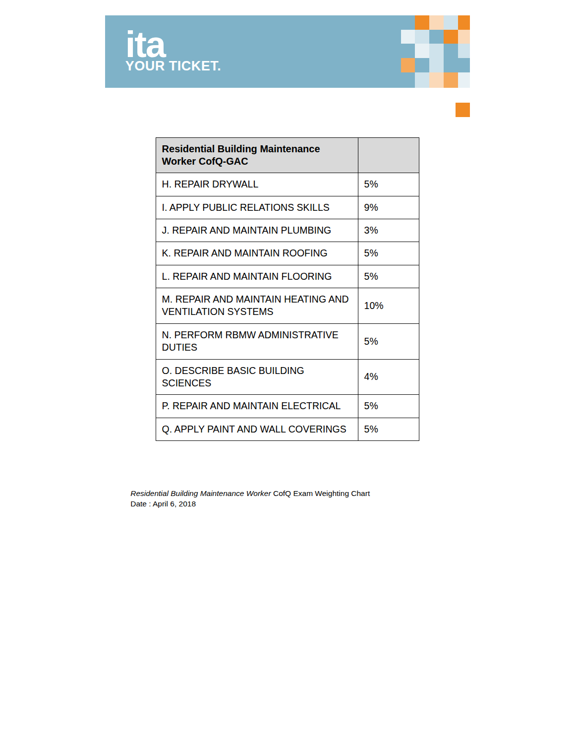ita YOUR TICKET.
| Residential Building Maintenance Worker CofQ-GAC | |
| --- | --- |
| H. REPAIR DRYWALL | 5% |
| I. APPLY PUBLIC RELATIONS SKILLS | 9% |
| J. REPAIR AND MAINTAIN PLUMBING | 3% |
| K. REPAIR AND MAINTAIN ROOFING | 5% |
| L. REPAIR AND MAINTAIN FLOORING | 5% |
| M. REPAIR AND MAINTAIN HEATING AND VENTILATION SYSTEMS | 10% |
| N. PERFORM RBMW ADMINISTRATIVE DUTIES | 5% |
| O. DESCRIBE BASIC BUILDING SCIENCES | 4% |
| P. REPAIR AND MAINTAIN ELECTRICAL | 5% |
| Q. APPLY PAINT AND WALL COVERINGS | 5% |
Residential Building Maintenance Worker CofQ Exam Weighting Chart
Date : April 6, 2018